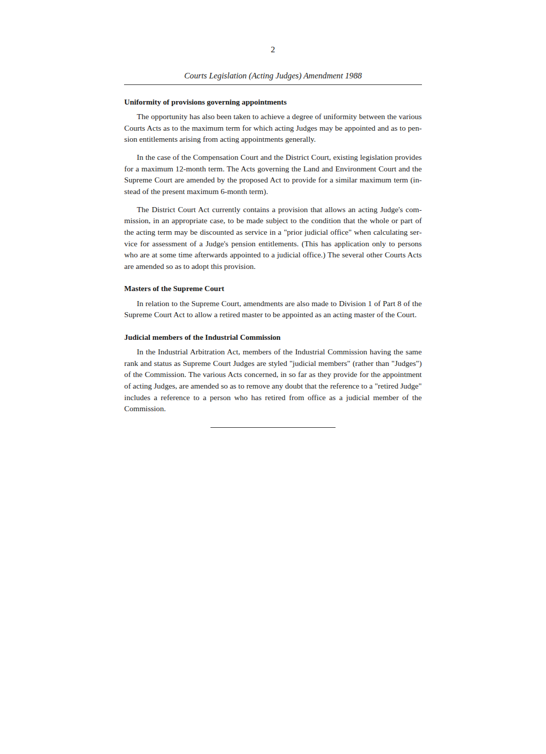2
Courts Legislation (Acting Judges) Amendment 1988
Uniformity of provisions governing appointments
The opportunity has also been taken to achieve a degree of uniformity between the various Courts Acts as to the maximum term for which acting Judges may be appointed and as to pension entitlements arising from acting appointments generally.
In the case of the Compensation Court and the District Court, existing legislation provides for a maximum 12-month term. The Acts governing the Land and Environment Court and the Supreme Court are amended by the proposed Act to provide for a similar maximum term (instead of the present maximum 6-month term).
The District Court Act currently contains a provision that allows an acting Judge's commission, in an appropriate case, to be made subject to the condition that the whole or part of the acting term may be discounted as service in a "prior judicial office" when calculating service for assessment of a Judge's pension entitlements. (This has application only to persons who are at some time afterwards appointed to a judicial office.) The several other Courts Acts are amended so as to adopt this provision.
Masters of the Supreme Court
In relation to the Supreme Court, amendments are also made to Division 1 of Part 8 of the Supreme Court Act to allow a retired master to be appointed as an acting master of the Court.
Judicial members of the Industrial Commission
In the Industrial Arbitration Act, members of the Industrial Commission having the same rank and status as Supreme Court Judges are styled "judicial members" (rather than "Judges") of the Commission. The various Acts concerned, in so far as they provide for the appointment of acting Judges, are amended so as to remove any doubt that the reference to a "retired Judge" includes a reference to a person who has retired from office as a judicial member of the Commission.